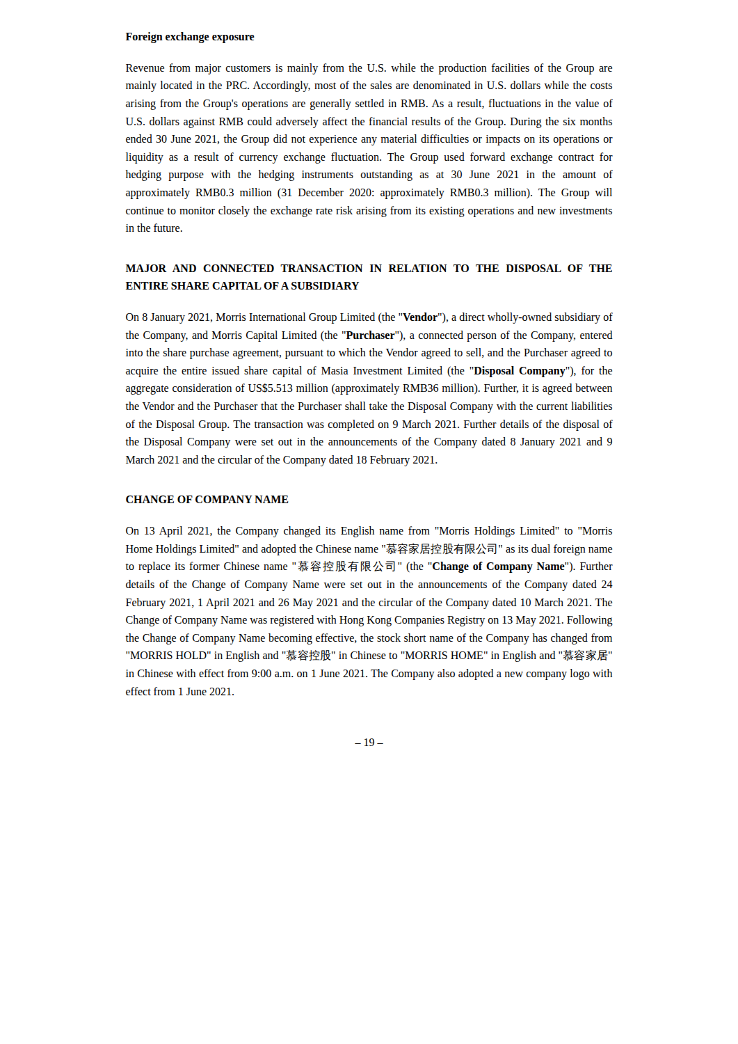Foreign exchange exposure
Revenue from major customers is mainly from the U.S. while the production facilities of the Group are mainly located in the PRC. Accordingly, most of the sales are denominated in U.S. dollars while the costs arising from the Group's operations are generally settled in RMB. As a result, fluctuations in the value of U.S. dollars against RMB could adversely affect the financial results of the Group. During the six months ended 30 June 2021, the Group did not experience any material difficulties or impacts on its operations or liquidity as a result of currency exchange fluctuation. The Group used forward exchange contract for hedging purpose with the hedging instruments outstanding as at 30 June 2021 in the amount of approximately RMB0.3 million (31 December 2020: approximately RMB0.3 million). The Group will continue to monitor closely the exchange rate risk arising from its existing operations and new investments in the future.
MAJOR AND CONNECTED TRANSACTION IN RELATION TO THE DISPOSAL OF THE ENTIRE SHARE CAPITAL OF A SUBSIDIARY
On 8 January 2021, Morris International Group Limited (the "Vendor"), a direct wholly-owned subsidiary of the Company, and Morris Capital Limited (the "Purchaser"), a connected person of the Company, entered into the share purchase agreement, pursuant to which the Vendor agreed to sell, and the Purchaser agreed to acquire the entire issued share capital of Masia Investment Limited (the "Disposal Company"), for the aggregate consideration of US$5.513 million (approximately RMB36 million). Further, it is agreed between the Vendor and the Purchaser that the Purchaser shall take the Disposal Company with the current liabilities of the Disposal Group. The transaction was completed on 9 March 2021. Further details of the disposal of the Disposal Company were set out in the announcements of the Company dated 8 January 2021 and 9 March 2021 and the circular of the Company dated 18 February 2021.
CHANGE OF COMPANY NAME
On 13 April 2021, the Company changed its English name from "Morris Holdings Limited" to "Morris Home Holdings Limited" and adopted the Chinese name "慕容家居控股有限公司" as its dual foreign name to replace its former Chinese name "慕容控股有限公司" (the "Change of Company Name"). Further details of the Change of Company Name were set out in the announcements of the Company dated 24 February 2021, 1 April 2021 and 26 May 2021 and the circular of the Company dated 10 March 2021. The Change of Company Name was registered with Hong Kong Companies Registry on 13 May 2021. Following the Change of Company Name becoming effective, the stock short name of the Company has changed from "MORRIS HOLD" in English and "慕容控股" in Chinese to "MORRIS HOME" in English and "慕容家居" in Chinese with effect from 9:00 a.m. on 1 June 2021. The Company also adopted a new company logo with effect from 1 June 2021.
– 19 –